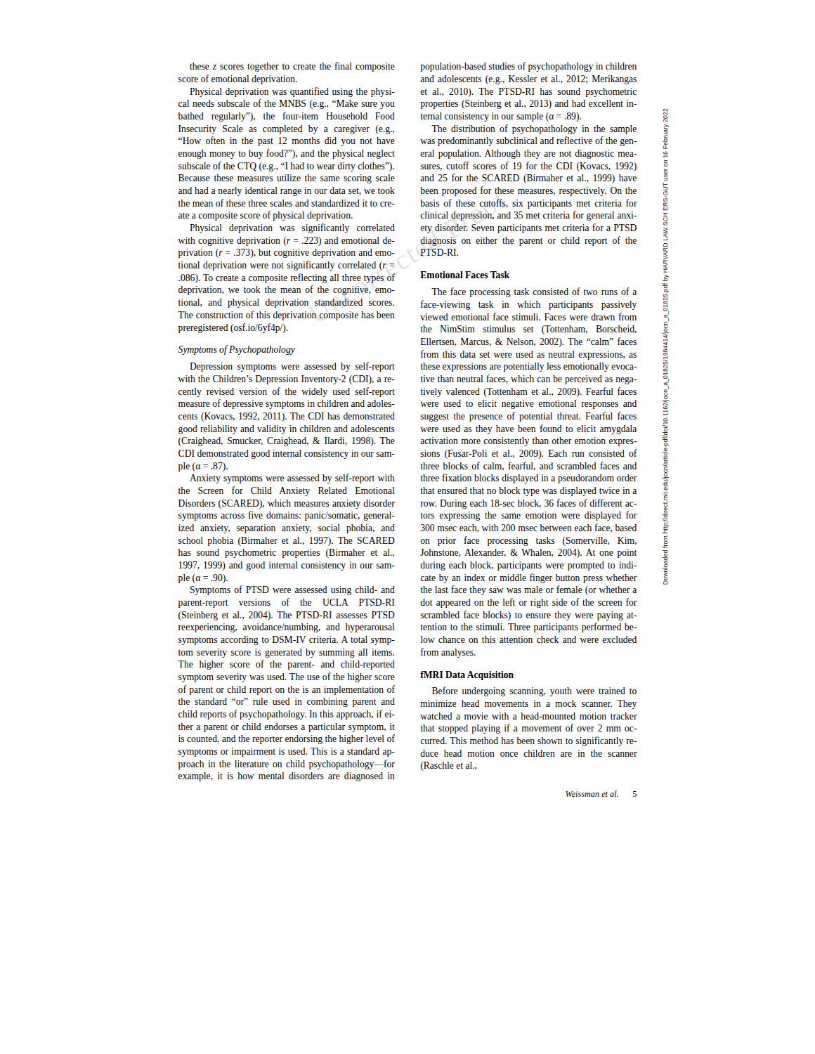Downloaded from http://direct.mit.edu/jocn/article-pdf/doi/10.1162/jocn_a_01825/1984414/jocn_a_01825.pdf by HARVARD LAW SCH ERS-GUT user on 16 February 2022
Uncorrected Proof
these z scores together to create the final composite score of emotional deprivation.
Physical deprivation was quantified using the physical needs subscale of the MNBS (e.g., “Make sure you bathed regularly”), the four-item Household Food Insecurity Scale as completed by a caregiver (e.g., “How often in the past 12 months did you not have enough money to buy food?”), and the physical neglect subscale of the CTQ (e.g., “I had to wear dirty clothes”). Because these measures utilize the same scoring scale and had a nearly identical range in our data set, we took the mean of these three scales and standardized it to create a composite score of physical deprivation.
Physical deprivation was significantly correlated with cognitive deprivation (r = .223) and emotional deprivation (r = .373), but cognitive deprivation and emotional deprivation were not significantly correlated (r = .086). To create a composite reflecting all three types of deprivation, we took the mean of the cognitive, emotional, and physical deprivation standardized scores. The construction of this deprivation composite has been preregistered (osf.io/6yf4p/).
Symptoms of Psychopathology
Depression symptoms were assessed by self-report with the Children’s Depression Inventory-2 (CDI), a recently revised version of the widely used self-report measure of depressive symptoms in children and adolescents (Kovacs, 1992, 2011). The CDI has demonstrated good reliability and validity in children and adolescents (Craighead, Smucker, Craighead, & Ilardi, 1998). The CDI demonstrated good internal consistency in our sample (α = .87).
Anxiety symptoms were assessed by self-report with the Screen for Child Anxiety Related Emotional Disorders (SCARED), which measures anxiety disorder symptoms across five domains: panic/somatic, generalized anxiety, separation anxiety, social phobia, and school phobia (Birmaher et al., 1997). The SCARED has sound psychometric properties (Birmaher et al., 1997, 1999) and good internal consistency in our sample (α = .90).
Symptoms of PTSD were assessed using child- and parent-report versions of the UCLA PTSD-RI (Steinberg et al., 2004). The PTSD-RI assesses PTSD reexperiencing, avoidance/numbing, and hyperarousal symptoms according to DSM-IV criteria. A total symptom severity score is generated by summing all items. The higher score of the parent- and child-reported symptom severity was used. The use of the higher score of parent or child report on the is an implementation of the standard “or” rule used in combining parent and child reports of psychopathology. In this approach, if either a parent or child endorses a particular symptom, it is counted, and the reporter endorsing the higher level of symptoms or impairment is used. This is a standard approach in the literature on child psychopathology—for example, it is how mental disorders are diagnosed in population-based studies of psychopathology in children and adolescents (e.g., Kessler et al., 2012; Merikangas et al., 2010). The PTSD-RI has sound psychometric properties (Steinberg et al., 2013) and had excellent internal consistency in our sample (α = .89).
The distribution of psychopathology in the sample was predominantly subclinical and reflective of the general population. Although they are not diagnostic measures, cutoff scores of 19 for the CDI (Kovacs, 1992) and 25 for the SCARED (Birmaher et al., 1999) have been proposed for these measures, respectively. On the basis of these cutoffs, six participants met criteria for clinical depression, and 35 met criteria for general anxiety disorder. Seven participants met criteria for a PTSD diagnosis on either the parent or child report of the PTSD-RI.
Emotional Faces Task
The face processing task consisted of two runs of a face-viewing task in which participants passively viewed emotional face stimuli. Faces were drawn from the NimStim stimulus set (Tottenham, Borscheid, Ellertsen, Marcus, & Nelson, 2002). The “calm” faces from this data set were used as neutral expressions, as these expressions are potentially less emotionally evocative than neutral faces, which can be perceived as negatively valenced (Tottenham et al., 2009). Fearful faces were used to elicit negative emotional responses and suggest the presence of potential threat. Fearful faces were used as they have been found to elicit amygdala activation more consistently than other emotion expressions (Fusar-Poli et al., 2009). Each run consisted of three blocks of calm, fearful, and scrambled faces and three fixation blocks displayed in a pseudorandom order that ensured that no block type was displayed twice in a row. During each 18-sec block, 36 faces of different actors expressing the same emotion were displayed for 300 msec each, with 200 msec between each face, based on prior face processing tasks (Somerville, Kim, Johnstone, Alexander, & Whalen, 2004). At one point during each block, participants were prompted to indicate by an index or middle finger button press whether the last face they saw was male or female (or whether a dot appeared on the left or right side of the screen for scrambled face blocks) to ensure they were paying attention to the stimuli. Three participants performed below chance on this attention check and were excluded from analyses.
fMRI Data Acquisition
Before undergoing scanning, youth were trained to minimize head movements in a mock scanner. They watched a movie with a head-mounted motion tracker that stopped playing if a movement of over 2 mm occurred. This method has been shown to significantly reduce head motion once children are in the scanner (Raschle et al.,
Weissman et al.5